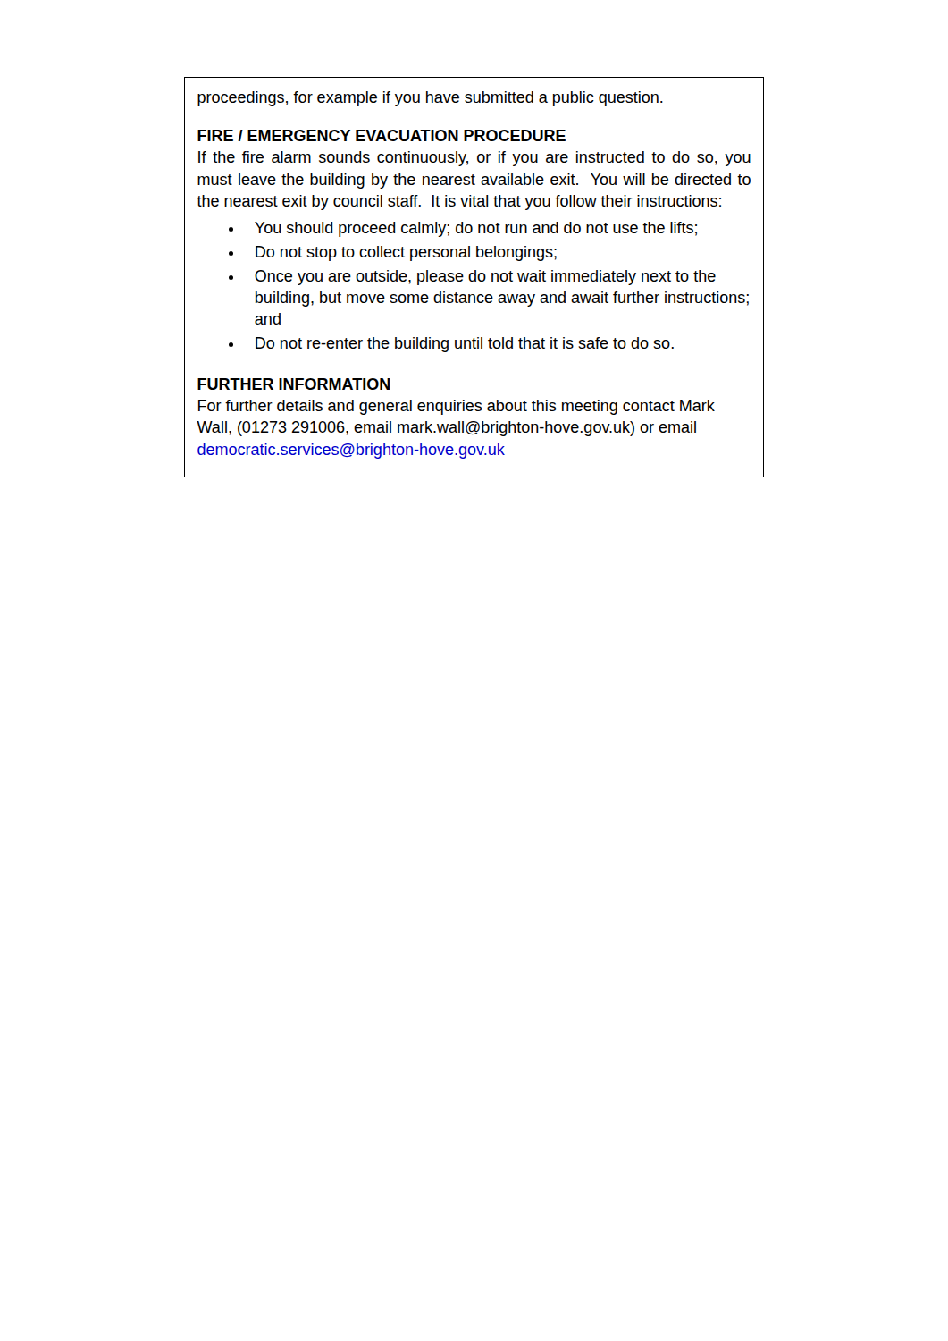proceedings, for example if you have submitted a public question.
FIRE / EMERGENCY EVACUATION PROCEDURE
If the fire alarm sounds continuously, or if you are instructed to do so, you must leave the building by the nearest available exit. You will be directed to the nearest exit by council staff. It is vital that you follow their instructions:
You should proceed calmly; do not run and do not use the lifts;
Do not stop to collect personal belongings;
Once you are outside, please do not wait immediately next to the building, but move some distance away and await further instructions; and
Do not re-enter the building until told that it is safe to do so.
FURTHER INFORMATION
For further details and general enquiries about this meeting contact Mark Wall, (01273 291006, email mark.wall@brighton-hove.gov.uk) or email democratic.services@brighton-hove.gov.uk